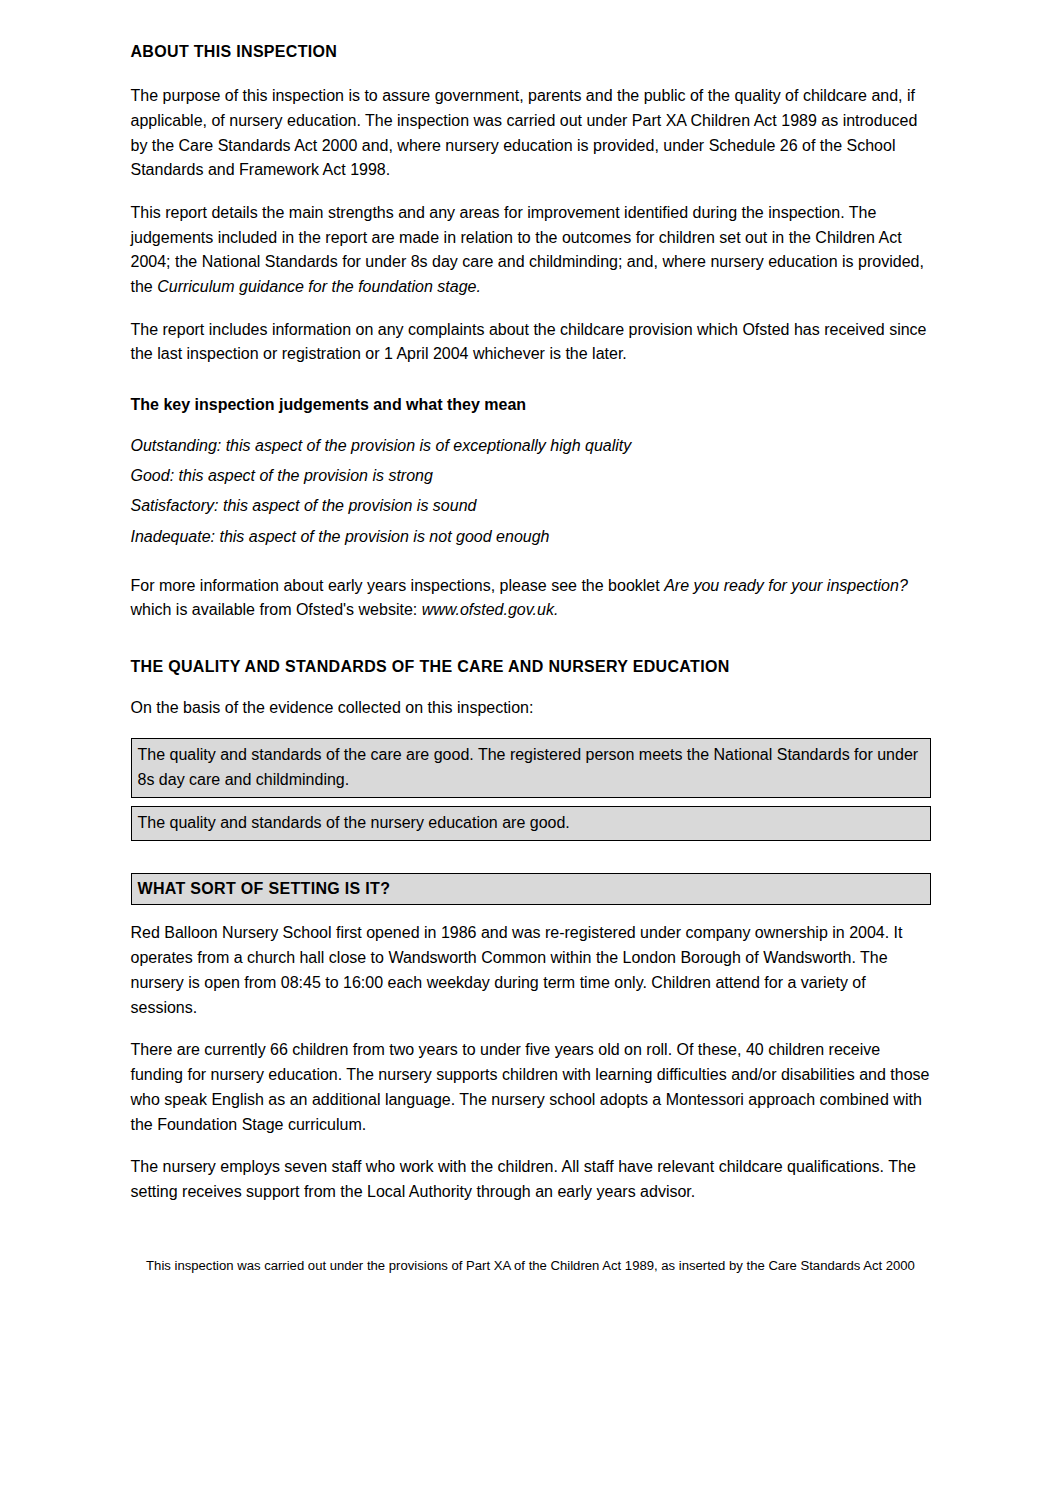ABOUT THIS INSPECTION
The purpose of this inspection is to assure government, parents and the public of the quality of childcare and, if applicable, of nursery education. The inspection was carried out under Part XA Children Act 1989 as introduced by the Care Standards Act 2000 and, where nursery education is provided, under Schedule 26 of the School Standards and Framework Act 1998.
This report details the main strengths and any areas for improvement identified during the inspection. The judgements included in the report are made in relation to the outcomes for children set out in the Children Act 2004; the National Standards for under 8s day care and childminding; and, where nursery education is provided, the Curriculum guidance for the foundation stage.
The report includes information on any complaints about the childcare provision which Ofsted has received since the last inspection or registration or 1 April 2004 whichever is the later.
The key inspection judgements and what they mean
Outstanding: this aspect of the provision is of exceptionally high quality
Good: this aspect of the provision is strong
Satisfactory: this aspect of the provision is sound
Inadequate: this aspect of the provision is not good enough
For more information about early years inspections, please see the booklet Are you ready for your inspection? which is available from Ofsted's website: www.ofsted.gov.uk.
THE QUALITY AND STANDARDS OF THE CARE AND NURSERY EDUCATION
On the basis of the evidence collected on this inspection:
The quality and standards of the care are good. The registered person meets the National Standards for under 8s day care and childminding.
The quality and standards of the nursery education are good.
WHAT SORT OF SETTING IS IT?
Red Balloon Nursery School first opened in 1986 and was re-registered under company ownership in 2004. It operates from a church hall close to Wandsworth Common within the London Borough of Wandsworth. The nursery is open from 08:45 to 16:00 each weekday during term time only. Children attend for a variety of sessions.
There are currently 66 children from two years to under five years old on roll. Of these, 40 children receive funding for nursery education. The nursery supports children with learning difficulties and/or disabilities and those who speak English as an additional language. The nursery school adopts a Montessori approach combined with the Foundation Stage curriculum.
The nursery employs seven staff who work with the children. All staff have relevant childcare qualifications. The setting receives support from the Local Authority through an early years advisor.
This inspection was carried out under the provisions of Part XA of the Children Act 1989, as inserted by the Care Standards Act 2000